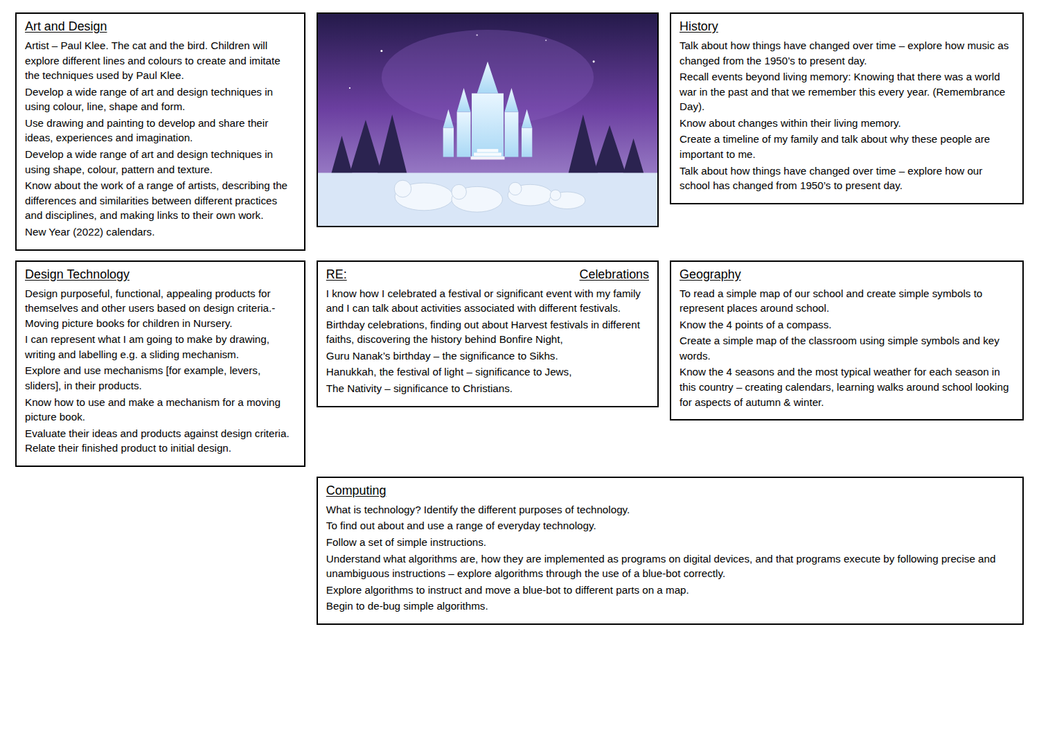Art and Design
Artist – Paul Klee. The cat and the bird. Children will explore different lines and colours to create and imitate the techniques used by Paul Klee.
Develop a wide range of art and design techniques in using colour, line, shape and form.
Use drawing and painting to develop and share their ideas, experiences and imagination.
Develop a wide range of art and design techniques in using shape, colour, pattern and texture.
Know about the work of a range of artists, describing the differences and similarities between different practices and disciplines, and making links to their own work.
New Year (2022) calendars.
Design Technology
Design purposeful, functional, appealing products for themselves and other users based on design criteria.- Moving picture books for children in Nursery.
I can represent what I am going to make by drawing, writing and labelling e.g. a sliding mechanism.
Explore and use mechanisms [for example, levers, sliders], in their products.
Know how to use and make a mechanism for a moving picture book.
Evaluate their ideas and products against design criteria. Relate their finished product to initial design.
RE:
Celebrations
I know how I celebrated a festival or significant event with my family and I can talk about activities associated with different festivals.
Birthday celebrations, finding out about Harvest festivals in different faiths, discovering the history behind Bonfire Night,
Guru Nanak’s birthday – the significance to Sikhs.
Hanukkah, the festival of light – significance to Jews,
The Nativity – significance to Christians.
History
Talk about how things have changed over time – explore how music as changed from the 1950’s to present day.
Recall events beyond living memory: Knowing that there was a world war in the past and that we remember this every year. (Remembrance Day).
Know about changes within their living memory.
Create a timeline of my family and talk about why these people are important to me.
Talk about how things have changed over time – explore how our school has changed from 1950’s to present day.
Geography
To read a simple map of our school and create simple symbols to represent places around school.
Know the 4 points of a compass.
Create a simple map of the classroom using simple symbols and key words.
Know the 4 seasons and the most typical weather for each season in this country – creating calendars, learning walks around school looking for aspects of autumn & winter.
Computing
What is technology? Identify the different purposes of technology.
To find out about and use a range of everyday technology.
Follow a set of simple instructions.
Understand what algorithms are, how they are implemented as programs on digital devices, and that programs execute by following precise and unambiguous instructions – explore algorithms through the use of a blue-bot correctly.
Explore algorithms to instruct and move a blue-bot to different parts on a map.
Begin to de-bug simple algorithms.